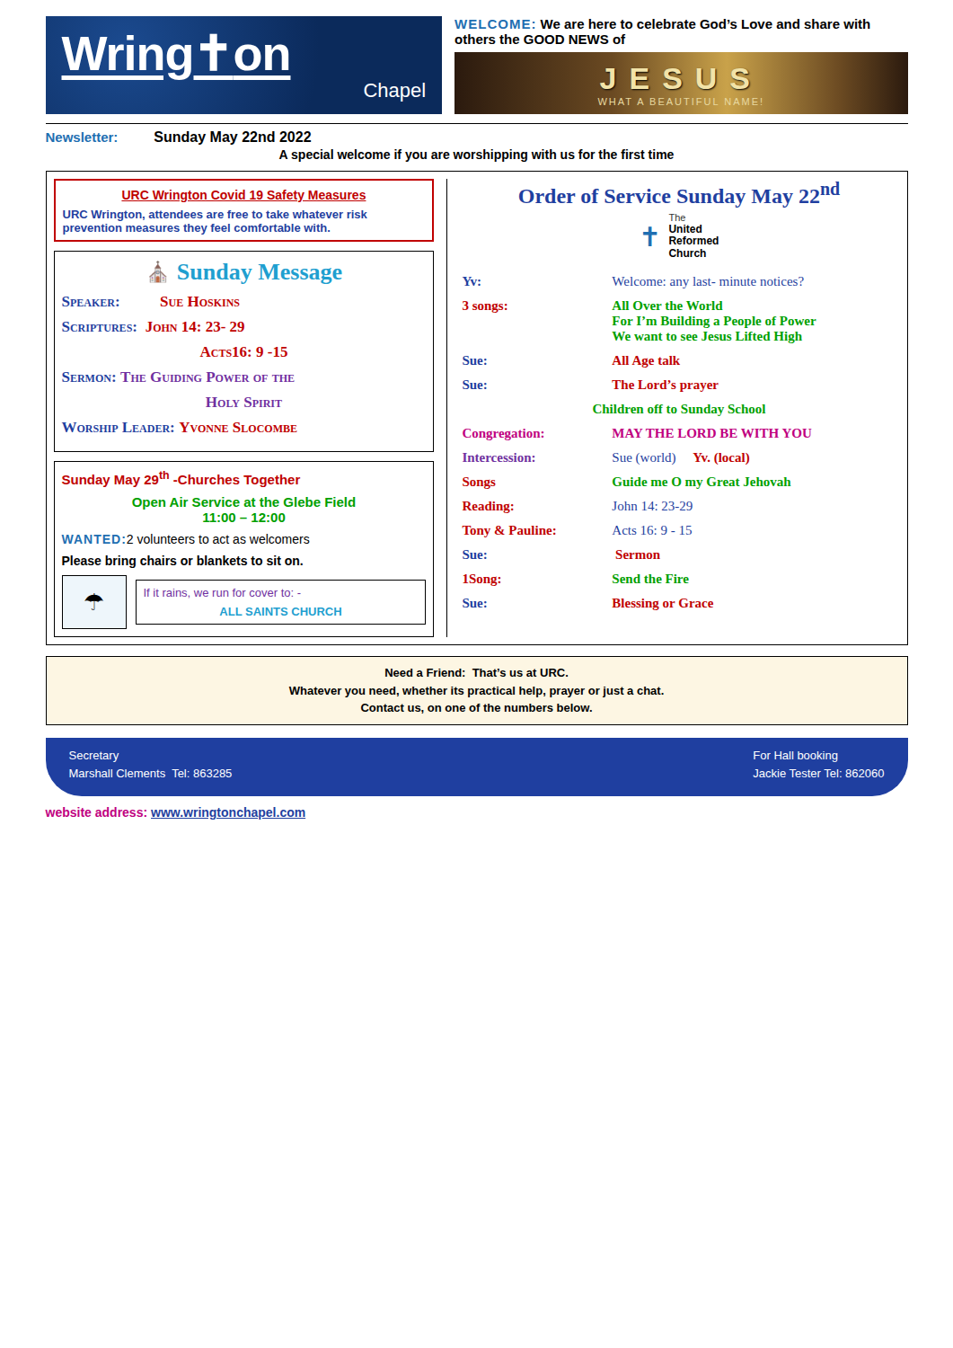Wring✝on
Chapel
WELCOME: We are here to celebrate God’s Love and share with others the GOOD NEWS of
JESUS
WHAT A BEAUTIFUL NAME!
Newsletter: Sunday May 22nd 2022
A special welcome if you are worshipping with us for the first time
URC Wrington Covid 19 Safety Measures
URC Wrington, attendees are free to take whatever risk prevention measures they feel comfortable with.
⛪
Sunday Message
Speaker: Sue Hoskins
Scriptures: John 14: 23- 29
Acts16: 9 -15
Sermon: The Guiding Power of the
Holy Spirit
Worship Leader: Yvonne Slocombe
Sunday May 29th -Churches Together
Open Air Service at the Glebe Field
11:00 – 12:00
WANTED: 2 volunteers to act as welcomers
Please bring chairs or blankets to sit on.
☂
If it rains, we run for cover to: -
ALL SAINTS CHURCH
Order of Service Sunday May 22nd
✝ The United
Reformed
Church
| Yv: | Welcome: any last- minute notices? |
| 3 songs: | All Over the World For I’m Building a People of Power We want to see Jesus Lifted High |
| Sue: | All Age talk |
| Sue: | The Lord’s prayer |
| Children off to Sunday School |
| Congregation: | MAY THE LORD BE WITH YOU |
| Intercession: | Sue (world) Yv. (local) |
| Songs | Guide me O my Great Jehovah |
| Reading: | John 14: 23-29 |
| Tony & Pauline: | Acts 16: 9 - 15 |
| Sue: | Sermon |
| 1Song: | Send the Fire |
| Sue: | Blessing or Grace |
Need a Friend: That’s us at URC.
Whatever you need, whether its practical help, prayer or just a chat.
Contact us, on one of the numbers below.
Secretary
Marshall Clements Tel: 863285
For Hall booking
Jackie Tester Tel: 862060
website address: www.wringtonchapel.com